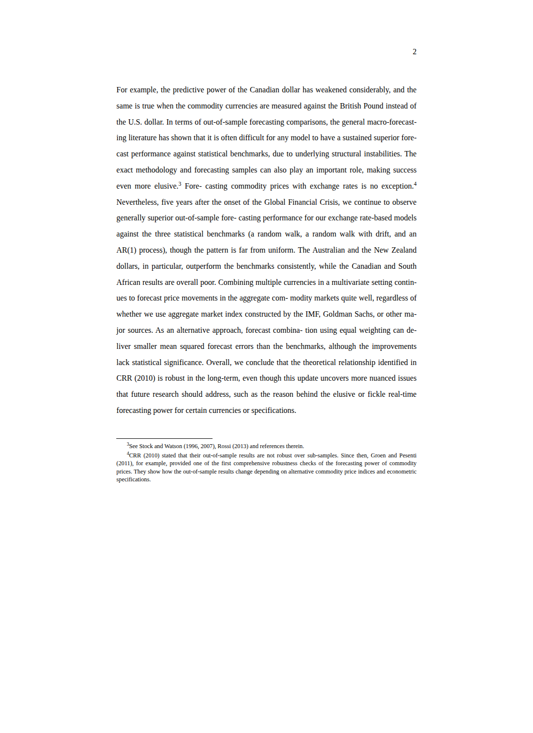2
For example, the predictive power of the Canadian dollar has weakened considerably, and the same is true when the commodity currencies are measured against the British Pound instead of the U.S. dollar. In terms of out-of-sample forecasting comparisons, the general macro-forecasting literature has shown that it is often difficult for any model to have a sustained superior forecast performance against statistical benchmarks, due to underlying structural instabilities. The exact methodology and forecasting samples can also play an important role, making success even more elusive.3 Fore- casting commodity prices with exchange rates is no exception.4 Nevertheless, five years after the onset of the Global Financial Crisis, we continue to observe generally superior out-of-sample fore- casting performance for our exchange rate-based models against the three statistical benchmarks (a random walk, a random walk with drift, and an AR(1) process), though the pattern is far from uniform. The Australian and the New Zealand dollars, in particular, outperform the benchmarks consistently, while the Canadian and South African results are overall poor. Combining multiple currencies in a multivariate setting continues to forecast price movements in the aggregate com- modity markets quite well, regardless of whether we use aggregate market index constructed by the IMF, Goldman Sachs, or other major sources. As an alternative approach, forecast combina- tion using equal weighting can deliver smaller mean squared forecast errors than the benchmarks, although the improvements lack statistical significance. Overall, we conclude that the theoretical relationship identified in CRR (2010) is robust in the long-term, even though this update uncovers more nuanced issues that future research should address, such as the reason behind the elusive or fickle real-time forecasting power for certain currencies or specifications.
3See Stock and Watson (1996, 2007), Rossi (2013) and references therein.
4CRR (2010) stated that their out-of-sample results are not robust over sub-samples. Since then, Groen and Pesenti (2011), for example, provided one of the first comprehensive robustness checks of the forecasting power of commodity prices. They show how the out-of-sample results change depending on alternative commodity price indices and econometric specifications.